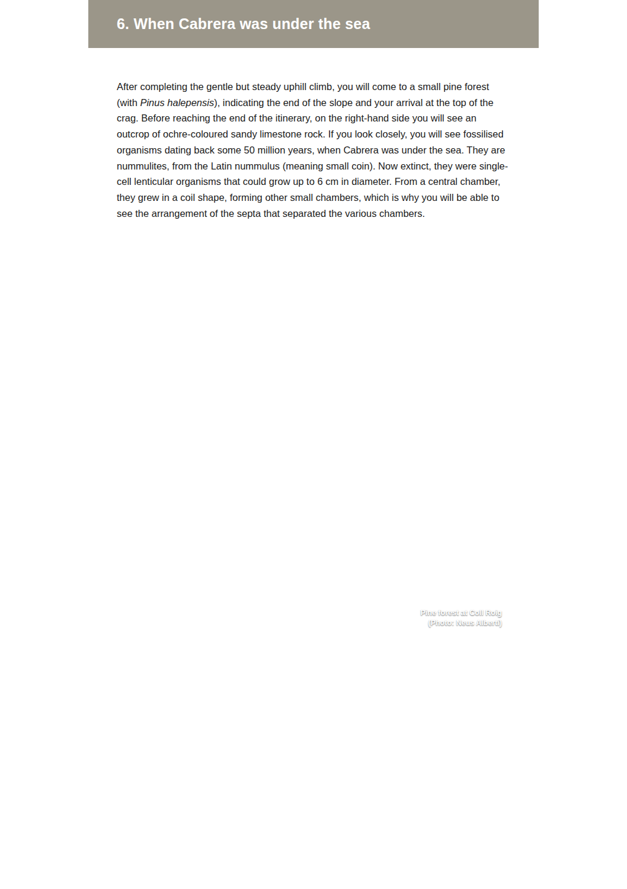6. When Cabrera was under the sea
After completing the gentle but steady uphill climb, you will come to a small pine forest (with Pinus halepensis), indicating the end of the slope and your arrival at the top of the crag. Before reaching the end of the itinerary, on the right-hand side you will see an outcrop of ochre-coloured sandy limestone rock. If you look closely, you will see fossilised organisms dating back some 50 million years, when Cabrera was under the sea. They are nummulites, from the Latin nummulus (meaning small coin). Now extinct, they were single-cell lenticular organisms that could grow up to 6 cm in diameter. From a central chamber, they grew in a coil shape, forming other small chambers, which is why you will be able to see the arrangement of the septa that separated the various chambers.
Pine forest at Coll Roig
(Photo: Neus Albertí)